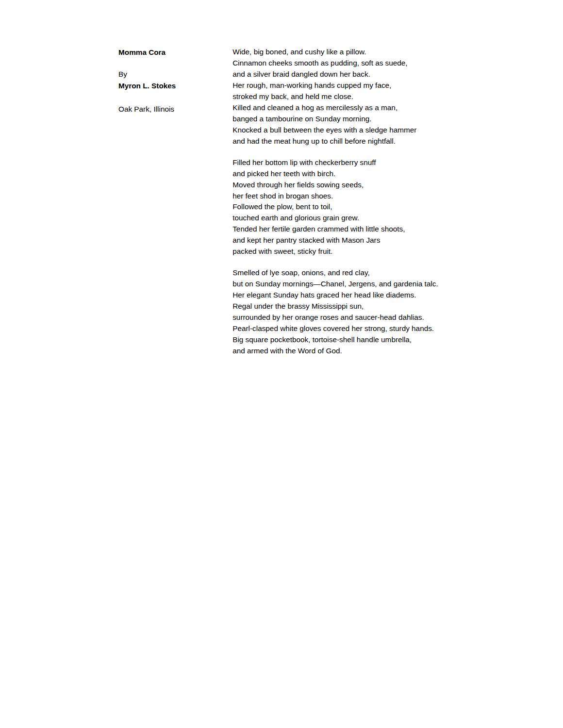Momma Cora
By Myron L. Stokes
Oak Park, Illinois
Wide, big boned, and cushy like a pillow.
Cinnamon cheeks smooth as pudding, soft as suede,
and a silver braid dangled down her back.
Her rough, man-working hands cupped my face,
stroked my back, and held me close.
Killed and cleaned a hog as mercilessly as a man,
banged a tambourine on Sunday morning.
Knocked a bull between the eyes with a sledge hammer
and had the meat hung up to chill before nightfall.
Filled her bottom lip with checkerberry snuff
and picked her teeth with birch.
Moved through her fields sowing seeds,
her feet shod in brogan shoes.
Followed the plow, bent to toil,
touched earth and glorious grain grew.
Tended her fertile garden crammed with little shoots,
and kept her pantry stacked with Mason Jars
packed with sweet, sticky fruit.
Smelled of lye soap, onions, and red clay,
but on Sunday mornings—Chanel, Jergens, and gardenia talc.
Her elegant Sunday hats graced her head like diadems.
Regal under the brassy Mississippi sun,
surrounded by her orange roses and saucer-head dahlias.
Pearl-clasped white gloves covered her strong, sturdy hands.
Big square pocketbook, tortoise-shell handle umbrella,
and armed with the Word of God.